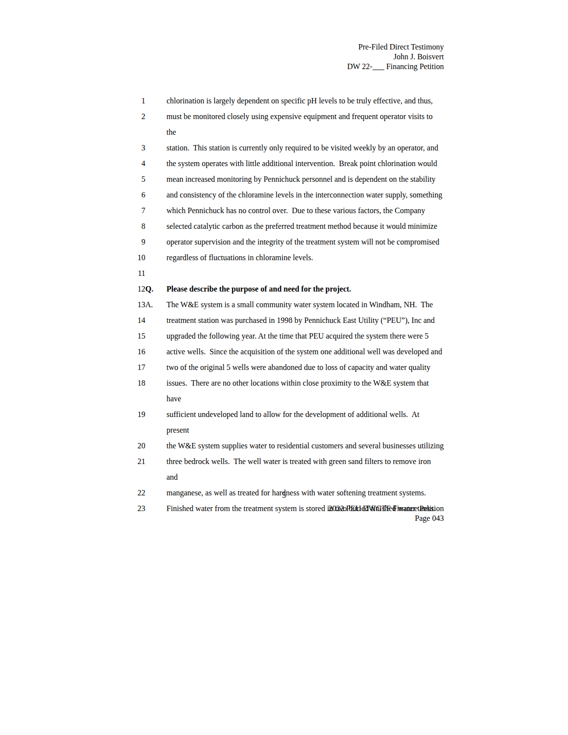Pre-Filed Direct Testimony
John J. Boisvert
DW 22-___ Financing Petition
| 1 | | chlorination is largely dependent on specific pH levels to be truly effective, and thus, |
| 2 | | must be monitored closely using expensive equipment and frequent operator visits to the |
| 3 | | station. This station is currently only required to be visited weekly by an operator, and |
| 4 | | the system operates with little additional intervention. Break point chlorination would |
| 5 | | mean increased monitoring by Pennichuck personnel and is dependent on the stability |
| 6 | | and consistency of the chloramine levels in the interconnection water supply, something |
| 7 | | which Pennichuck has no control over. Due to these various factors, the Company |
| 8 | | selected catalytic carbon as the preferred treatment method because it would minimize |
| 9 | | operator supervision and the integrity of the treatment system will not be compromised |
| 10 | | regardless of fluctuations in chloramine levels. |
| 11 | | |
| 12 | Q. | Please describe the purpose of and need for the project. |
| 13 | A. | The W&E system is a small community water system located in Windham, NH. The |
| 14 | | treatment station was purchased in 1998 by Pennichuck East Utility (“PEU”), Inc and |
| 15 | | upgraded the following year. At the time that PEU acquired the system there were 5 |
| 16 | | active wells. Since the acquisition of the system one additional well was developed and |
| 17 | | two of the original 5 wells were abandoned due to loss of capacity and water quality |
| 18 | | issues. There are no other locations within close proximity to the W&E system that have |
| 19 | | sufficient undeveloped land to allow for the development of additional wells. At present |
| 20 | | the W&E system supplies water to residential customers and several businesses utilizing |
| 21 | | three bedrock wells. The well water is treated with green sand filters to remove iron and |
| 22 | | manganese, as well as treated for hardness with water softening treatment systems. |
| 23 | | Finished water from the treatment system is stored in two buried finished water tanks. |
5
2022 PEU DWGTF Finance Petition
Page 043